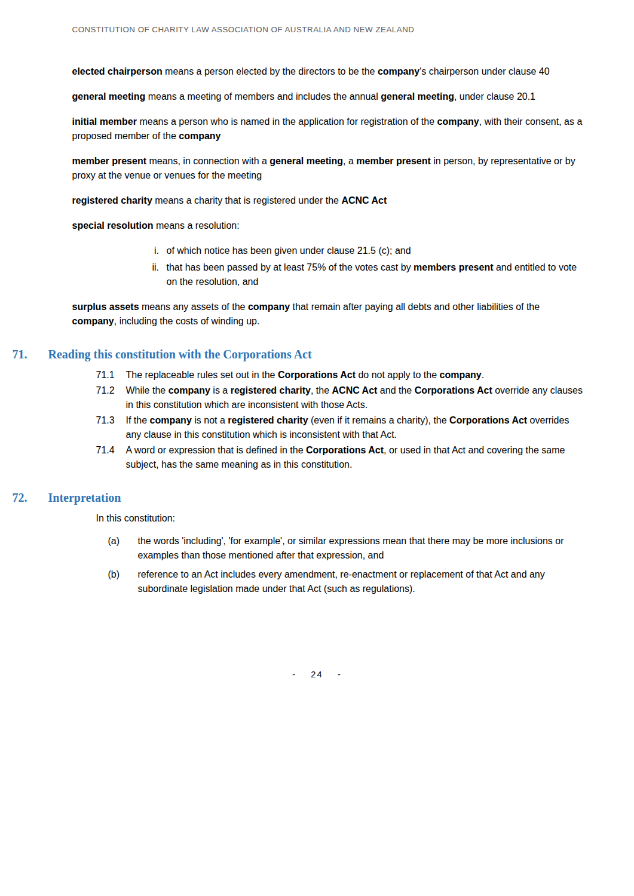CONSTITUTION OF CHARITY LAW ASSOCIATION OF AUSTRALIA AND NEW ZEALAND
elected chairperson means a person elected by the directors to be the company's chairperson under clause 40
general meeting means a meeting of members and includes the annual general meeting, under clause 20.1
initial member means a person who is named in the application for registration of the company, with their consent, as a proposed member of the company
member present means, in connection with a general meeting, a member present in person, by representative or by proxy at the venue or venues for the meeting
registered charity means a charity that is registered under the ACNC Act
special resolution means a resolution:
of which notice has been given under clause 21.5 (c); and
that has been passed by at least 75% of the votes cast by members present and entitled to vote on the resolution, and
surplus assets means any assets of the company that remain after paying all debts and other liabilities of the company, including the costs of winding up.
71. Reading this constitution with the Corporations Act
71.1
The replaceable rules set out in the Corporations Act do not apply to the company.
71.2
While the company is a registered charity, the ACNC Act and the Corporations Act override any clauses in this constitution which are inconsistent with those Acts.
71.3
If the company is not a registered charity (even if it remains a charity), the Corporations Act overrides any clause in this constitution which is inconsistent with that Act.
71.4
A word or expression that is defined in the Corporations Act, or used in that Act and covering the same subject, has the same meaning as in this constitution.
72. Interpretation
In this constitution:
(a)
the words 'including', 'for example', or similar expressions mean that there may be more inclusions or examples than those mentioned after that expression, and
(b)
reference to an Act includes every amendment, re-enactment or replacement of that Act and any subordinate legislation made under that Act (such as regulations).
- 24 -